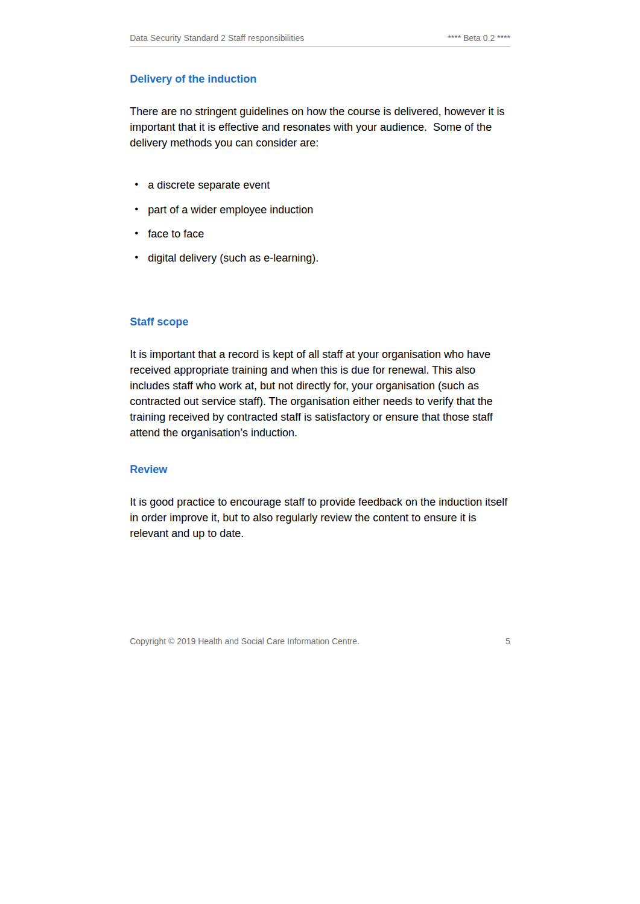Data Security Standard 2 Staff responsibilities
**** Beta 0.2 ****
Delivery of the induction
There are no stringent guidelines on how the course is delivered, however it is important that it is effective and resonates with your audience. Some of the delivery methods you can consider are:
a discrete separate event
part of a wider employee induction
face to face
digital delivery (such as e-learning).
Staff scope
It is important that a record is kept of all staff at your organisation who have received appropriate training and when this is due for renewal. This also includes staff who work at, but not directly for, your organisation (such as contracted out service staff). The organisation either needs to verify that the training received by contracted staff is satisfactory or ensure that those staff attend the organisation’s induction.
Review
It is good practice to encourage staff to provide feedback on the induction itself in order improve it, but to also regularly review the content to ensure it is relevant and up to date.
Copyright © 2019 Health and Social Care Information Centre.
5